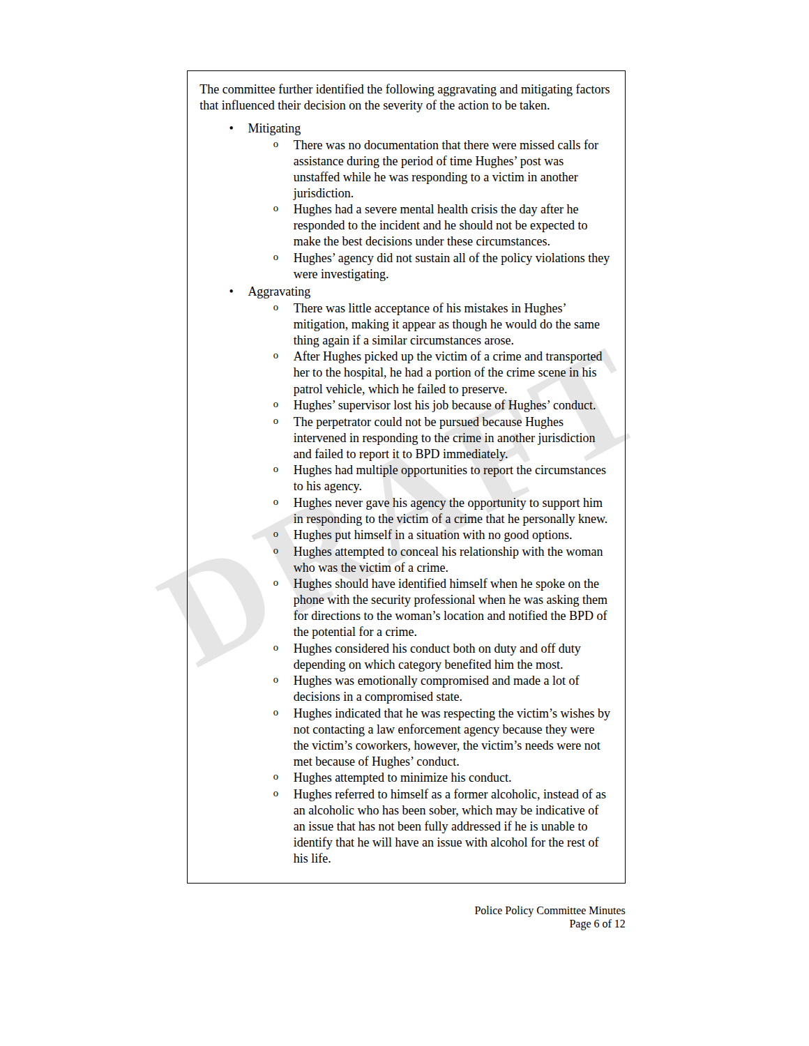DRAFT
The committee further identified the following aggravating and mitigating factors that influenced their decision on the severity of the action to be taken.
•Mitigating
o There was no documentation that there were missed calls for assistance during the period of time Hughes’ post was unstaffed while he was responding to a victim in another jurisdiction.
o Hughes had a severe mental health crisis the day after he responded to the incident and he should not be expected to make the best decisions under these circumstances.
o Hughes’ agency did not sustain all of the policy violations they were investigating.
•Aggravating
o There was little acceptance of his mistakes in Hughes’ mitigation, making it appear as though he would do the same thing again if a similar circumstances arose.
o After Hughes picked up the victim of a crime and transported her to the hospital, he had a portion of the crime scene in his patrol vehicle, which he failed to preserve.
o Hughes’ supervisor lost his job because of Hughes’ conduct.
o The perpetrator could not be pursued because Hughes intervened in responding to the crime in another jurisdiction and failed to report it to BPD immediately.
o Hughes had multiple opportunities to report the circumstances to his agency.
o Hughes never gave his agency the opportunity to support him in responding to the victim of a crime that he personally knew.
o Hughes put himself in a situation with no good options.
o Hughes attempted to conceal his relationship with the woman who was the victim of a crime.
o Hughes should have identified himself when he spoke on the phone with the security professional when he was asking them for directions to the woman’s location and notified the BPD of the potential for a crime.
o Hughes considered his conduct both on duty and off duty depending on which category benefited him the most.
o Hughes was emotionally compromised and made a lot of decisions in a compromised state.
o Hughes indicated that he was respecting the victim’s wishes by not contacting a law enforcement agency because they were the victim’s coworkers, however, the victim’s needs were not met because of Hughes’ conduct.
o Hughes attempted to minimize his conduct.
o Hughes referred to himself as a former alcoholic, instead of as an alcoholic who has been sober, which may be indicative of an issue that has not been fully addressed if he is unable to identify that he will have an issue with alcohol for the rest of his life.
Police Policy Committee Minutes
Page 6 of 12